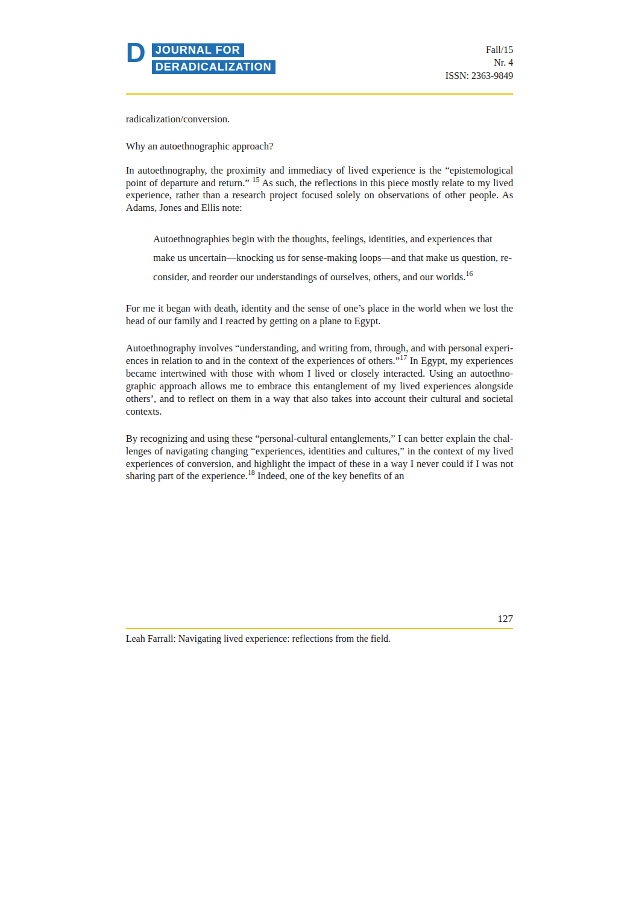D
JOURNAL FOR DERADICALIZATION
Fall/15
Nr. 4
ISSN: 2363-9849
radicalization/conversion.
Why an autoethnographic approach?
In autoethnography, the proximity and immediacy of lived experience is the “epistemological point of departure and return.” 15 As such, the reflections in this piece mostly relate to my lived experience, rather than a research project focused solely on observations of other people. As Adams, Jones and Ellis note:
Autoethnographies begin with the thoughts, feelings, identities, and experiences that make us uncertain—knocking us for sense-making loops—and that make us question, reconsider, and reorder our understandings of ourselves, others, and our worlds.16
For me it began with death, identity and the sense of one’s place in the world when we lost the head of our family and I reacted by getting on a plane to Egypt.
Autoethnography involves “understanding, and writing from, through, and with personal experiences in relation to and in the context of the experiences of others.”17 In Egypt, my experiences became intertwined with those with whom I lived or closely interacted. Using an autoethnographic approach allows me to embrace this entanglement of my lived experiences alongside others’, and to reflect on them in a way that also takes into account their cultural and societal contexts.
By recognizing and using these “personal-cultural entanglements,” I can better explain the challenges of navigating changing “experiences, identities and cultures,” in the context of my lived experiences of conversion, and highlight the impact of these in a way I never could if I was not sharing part of the experience.18 Indeed, one of the key benefits of an
127
Leah Farrall: Navigating lived experience: reflections from the field.